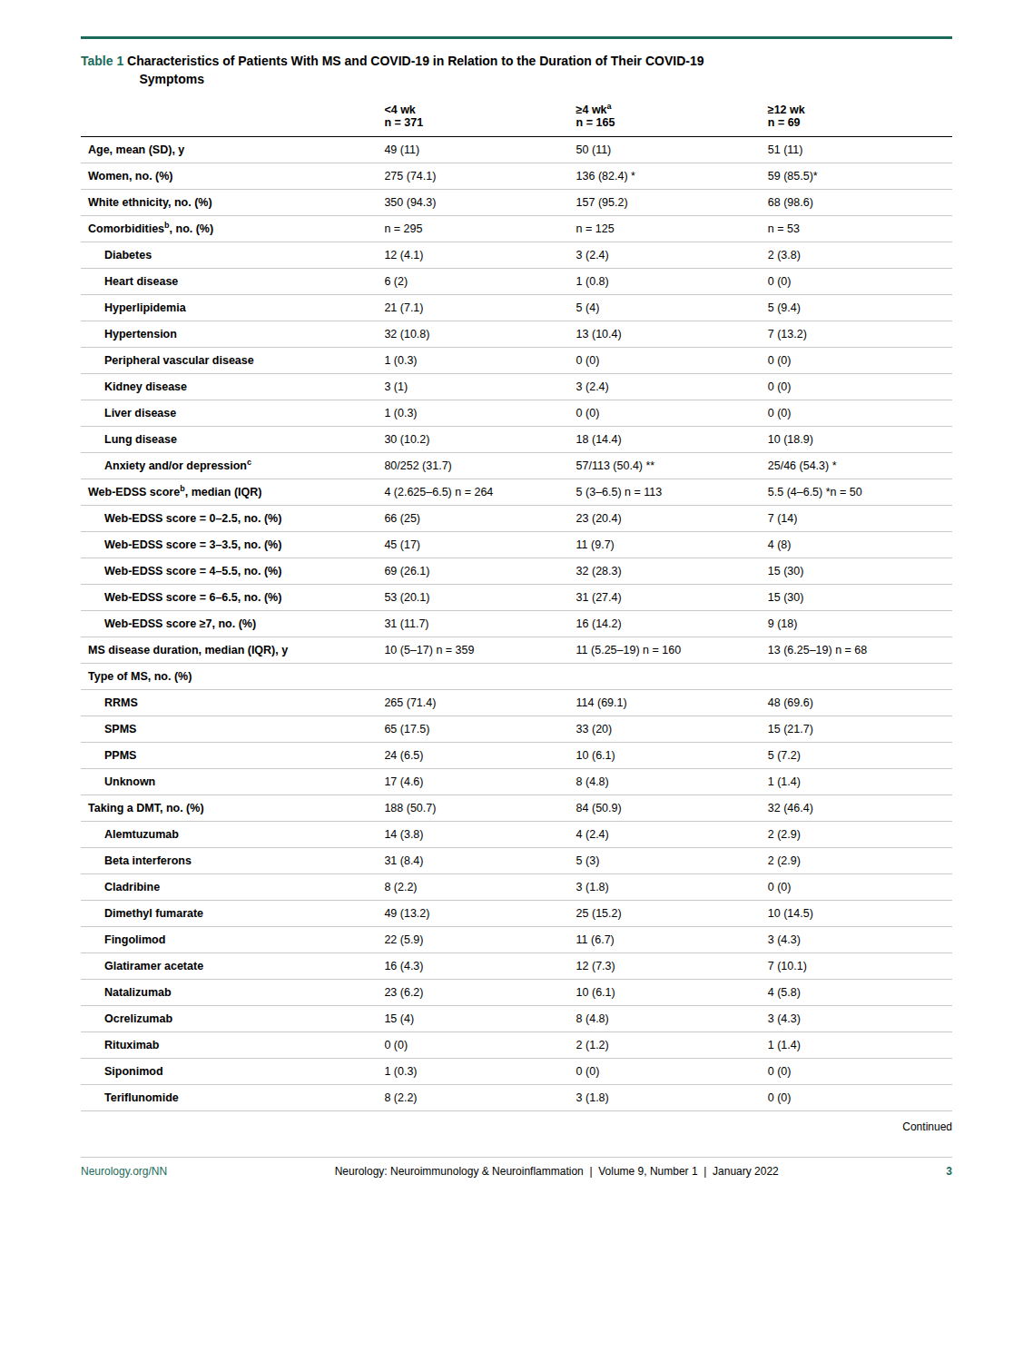Table 1 Characteristics of Patients With MS and COVID-19 in Relation to the Duration of Their COVID-19 Symptoms
| | <4 wk n = 371 | ≥4 wk a n = 165 | ≥12 wk n = 69 |
| --- | --- | --- | --- |
| Age, mean (SD), y | 49 (11) | 50 (11) | 51 (11) |
| Women, no. (%) | 275 (74.1) | 136 (82.4) * | 59 (85.5)* |
| White ethnicity, no. (%) | 350 (94.3) | 157 (95.2) | 68 (98.6) |
| Comorbidities b , no. (%) | n = 295 | n = 125 | n = 53 |
| Diabetes | 12 (4.1) | 3 (2.4) | 2 (3.8) |
| Heart disease | 6 (2) | 1 (0.8) | 0 (0) |
| Hyperlipidemia | 21 (7.1) | 5 (4) | 5 (9.4) |
| Hypertension | 32 (10.8) | 13 (10.4) | 7 (13.2) |
| Peripheral vascular disease | 1 (0.3) | 0 (0) | 0 (0) |
| Kidney disease | 3 (1) | 3 (2.4) | 0 (0) |
| Liver disease | 1 (0.3) | 0 (0) | 0 (0) |
| Lung disease | 30 (10.2) | 18 (14.4) | 10 (18.9) |
| Anxiety and/or depression c | 80/252 (31.7) | 57/113 (50.4) ** | 25/46 (54.3) * |
| Web-EDSS score b , median (IQR) | 4 (2.625–6.5) n = 264 | 5 (3–6.5) n = 113 | 5.5 (4–6.5) *n = 50 |
| Web-EDSS score = 0–2.5, no. (%) | 66 (25) | 23 (20.4) | 7 (14) |
| Web-EDSS score = 3–3.5, no. (%) | 45 (17) | 11 (9.7) | 4 (8) |
| Web-EDSS score = 4–5.5, no. (%) | 69 (26.1) | 32 (28.3) | 15 (30) |
| Web-EDSS score = 6–6.5, no. (%) | 53 (20.1) | 31 (27.4) | 15 (30) |
| Web-EDSS score ≥7, no. (%) | 31 (11.7) | 16 (14.2) | 9 (18) |
| MS disease duration, median (IQR), y | 10 (5–17) n = 359 | 11 (5.25–19) n = 160 | 13 (6.25–19) n = 68 |
| Type of MS, no. (%) | | | |
| RRMS | 265 (71.4) | 114 (69.1) | 48 (69.6) |
| SPMS | 65 (17.5) | 33 (20) | 15 (21.7) |
| PPMS | 24 (6.5) | 10 (6.1) | 5 (7.2) |
| Unknown | 17 (4.6) | 8 (4.8) | 1 (1.4) |
| Taking a DMT, no. (%) | 188 (50.7) | 84 (50.9) | 32 (46.4) |
| Alemtuzumab | 14 (3.8) | 4 (2.4) | 2 (2.9) |
| Beta interferons | 31 (8.4) | 5 (3) | 2 (2.9) |
| Cladribine | 8 (2.2) | 3 (1.8) | 0 (0) |
| Dimethyl fumarate | 49 (13.2) | 25 (15.2) | 10 (14.5) |
| Fingolimod | 22 (5.9) | 11 (6.7) | 3 (4.3) |
| Glatiramer acetate | 16 (4.3) | 12 (7.3) | 7 (10.1) |
| Natalizumab | 23 (6.2) | 10 (6.1) | 4 (5.8) |
| Ocrelizumab | 15 (4) | 8 (4.8) | 3 (4.3) |
| Rituximab | 0 (0) | 2 (1.2) | 1 (1.4) |
| Siponimod | 1 (0.3) | 0 (0) | 0 (0) |
| Teriflunomide | 8 (2.2) | 3 (1.8) | 0 (0) |
Continued
Neurology.org/NN
Neurology: Neuroimmunology & Neuroinflammation | Volume 9, Number 1 | January 2022
3